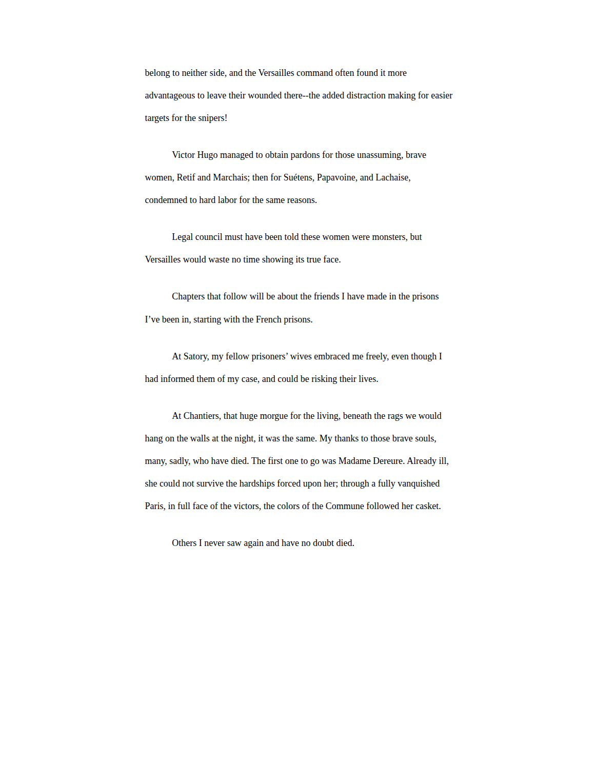belong to neither side, and the Versailles command often found it more advantageous to leave their wounded there--the added distraction making for easier targets for the snipers!
Victor Hugo managed to obtain pardons for those unassuming, brave women, Retif and Marchais; then for Suétens, Papavoine, and Lachaise, condemned to hard labor for the same reasons.
Legal council must have been told these women were monsters, but Versailles would waste no time showing its true face.
Chapters that follow will be about the friends I have made in the prisons I’ve been in, starting with the French prisons.
At Satory, my fellow prisoners’ wives embraced me freely, even though I had informed them of my case, and could be risking their lives.
At Chantiers, that huge morgue for the living, beneath the rags we would hang on the walls at the night, it was the same. My thanks to those brave souls, many, sadly, who have died. The first one to go was Madame Dereure. Already ill, she could not survive the hardships forced upon her; through a fully vanquished Paris, in full face of the victors, the colors of the Commune followed her casket.
Others I never saw again and have no doubt died.